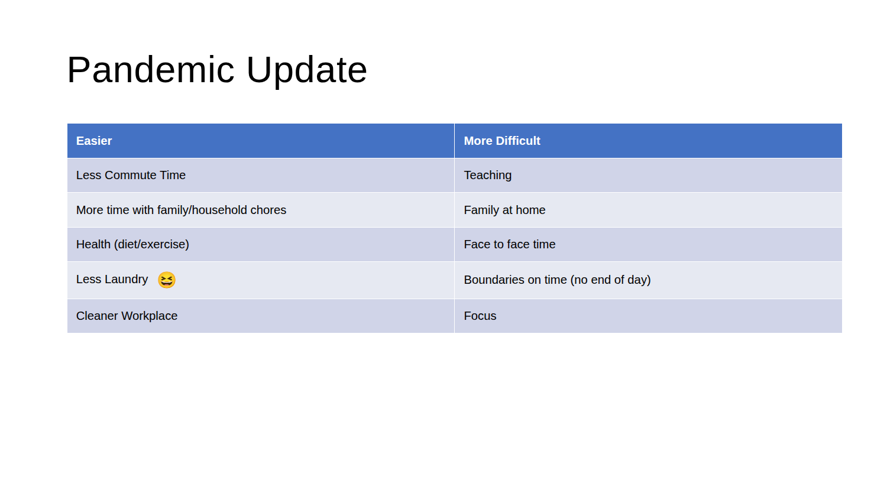Pandemic Update
| Easier | More Difficult |
| --- | --- |
| Less Commute Time | Teaching |
| More time with family/household chores | Family at home |
| Health (diet/exercise) | Face to face time |
| Less Laundry 😆 | Boundaries on time (no end of day) |
| Cleaner Workplace | Focus |